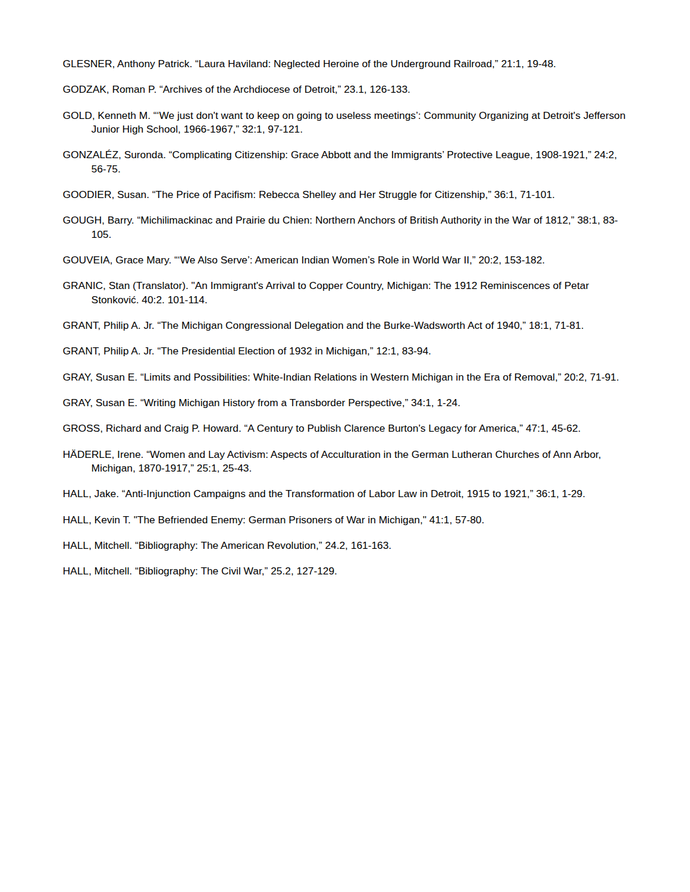Glesner, Anthony Patrick. “Laura Haviland: Neglected Heroine of the Underground Railroad,” 21:1, 19-48.
Godzak, Roman P. “Archives of the Archdiocese of Detroit,” 23.1, 126-133.
Gold, Kenneth M. “‘We just don't want to keep on going to useless meetings’: Community Organizing at Detroit's Jefferson Junior High School, 1966-1967,” 32:1, 97-121.
Gonzaléz, Suronda. “Complicating Citizenship: Grace Abbott and the Immigrants’ Protective League, 1908-1921,” 24:2, 56-75.
Goodier, Susan. “The Price of Pacifism: Rebecca Shelley and Her Struggle for Citizenship,” 36:1, 71-101.
Gough, Barry. “Michilimackinac and Prairie du Chien: Northern Anchors of British Authority in the War of 1812,” 38:1, 83-105.
Gouveia, Grace Mary. “‘We Also Serve’: American Indian Women’s Role in World War II,” 20:2, 153-182.
Granic, Stan (Translator). "An Immigrant's Arrival to Copper Country, Michigan: The 1912 Reminiscences of Petar Stonković. 40:2. 101-114.
Grant, Philip A. Jr. “The Michigan Congressional Delegation and the Burke-Wadsworth Act of 1940,” 18:1, 71-81.
Grant, Philip A. Jr. “The Presidential Election of 1932 in Michigan,” 12:1, 83-94.
Gray, Susan E. “Limits and Possibilities: White-Indian Relations in Western Michigan in the Era of Removal,” 20:2, 71-91.
Gray, Susan E. “Writing Michigan History from a Transborder Perspective,” 34:1, 1-24.
Gross, Richard and Craig P. Howard. “A Century to Publish Clarence Burton's Legacy for America,” 47:1, 45-62.
Häderle, Irene. “Women and Lay Activism: Aspects of Acculturation in the German Lutheran Churches of Ann Arbor, Michigan, 1870-1917,” 25:1, 25-43.
Hall, Jake. “Anti-Injunction Campaigns and the Transformation of Labor Law in Detroit, 1915 to 1921,” 36:1, 1-29.
Hall, Kevin T. "The Befriended Enemy: German Prisoners of War in Michigan," 41:1, 57-80.
Hall, Mitchell. “Bibliography: The American Revolution,” 24.2, 161-163.
Hall, Mitchell. “Bibliography: The Civil War,” 25.2, 127-129.